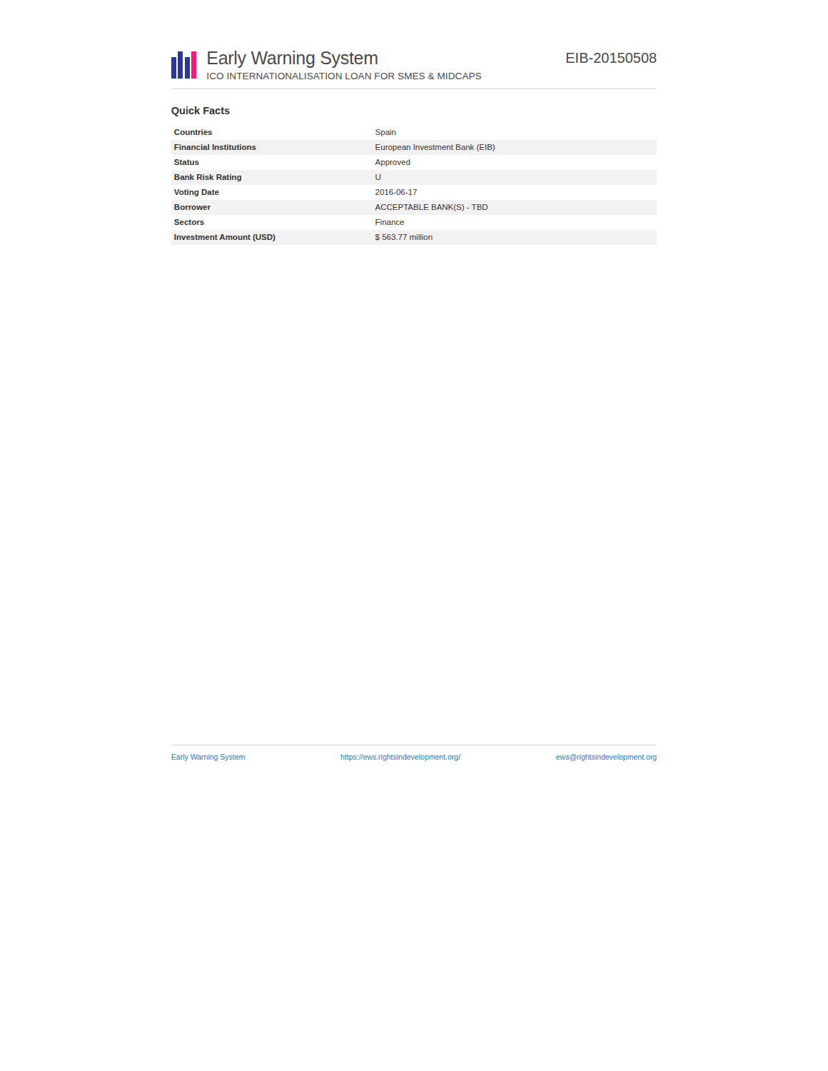Early Warning System
ICO INTERNATIONALISATION LOAN FOR SMES & MIDCAPS
EIB-20150508
Quick Facts
| Countries | Spain |
| Financial Institutions | European Investment Bank (EIB) |
| Status | Approved |
| Bank Risk Rating | U |
| Voting Date | 2016-06-17 |
| Borrower | ACCEPTABLE BANK(S) - TBD |
| Sectors | Finance |
| Investment Amount (USD) | $ 563.77 million |
Early Warning System
https://ews.rightsindevelopment.org/
ews@rightsindevelopment.org